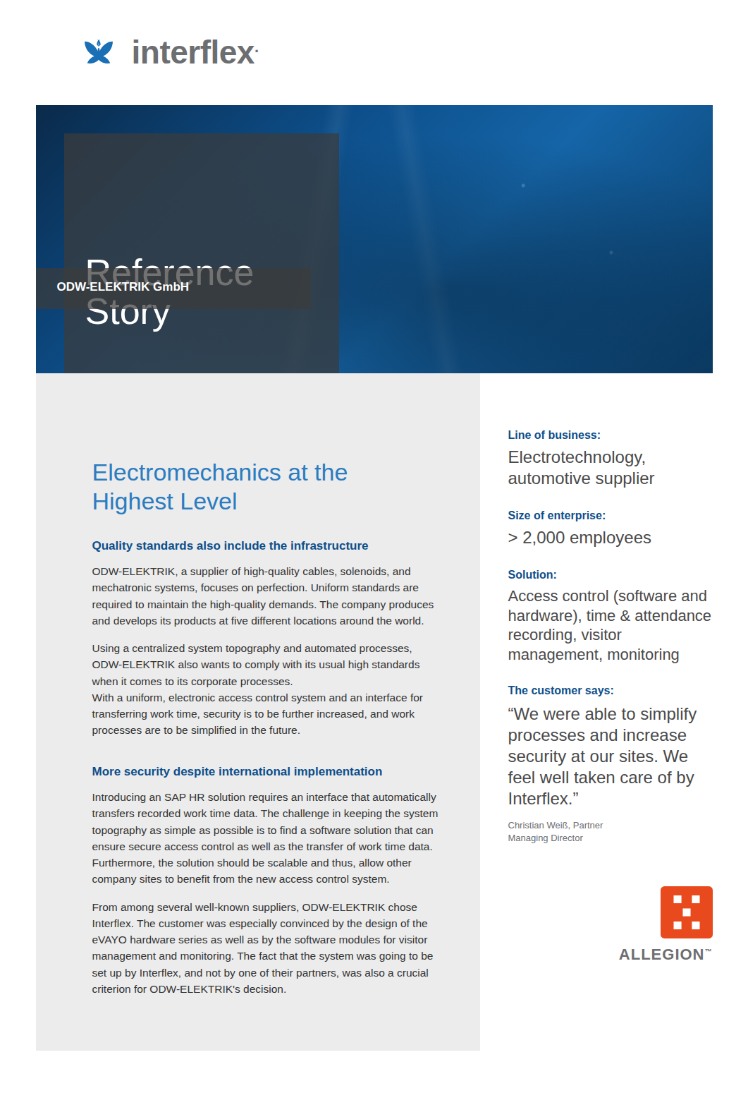interflex.
Reference
Story
ODW-ELEKTRIK GmbH
Electromechanics at the
Highest Level
Quality standards also include the infrastructure
ODW-ELEKTRIK, a supplier of high-quality cables, solenoids, and mechatronic systems, focuses on perfection. Uniform standards are required to maintain the high-quality demands. The company produces and develops its products at five different locations around the world.
Using a centralized system topography and automated processes, ODW-ELEKTRIK also wants to comply with its usual high standards when it comes to its corporate processes.
With a uniform, electronic access control system and an interface for transferring work time, security is to be further increased, and work processes are to be simplified in the future.
More security despite international implementation
Introducing an SAP HR solution requires an interface that automatically transfers recorded work time data. The challenge in keeping the system topography as simple as possible is to find a software solution that can ensure secure access control as well as the transfer of work time data. Furthermore, the solution should be scalable and thus, allow other company sites to benefit from the new access control system.
From among several well-known suppliers, ODW-ELEKTRIK chose Interflex. The customer was especially convinced by the design of the eVAYO hardware series as well as by the software modules for visitor management and monitoring. The fact that the system was going to be set up by Interflex, and not by one of their partners, was also a crucial criterion for ODW-ELEKTRIK's decision.
Line of business:
Electrotechnology, automotive supplier
Size of enterprise:
> 2,000 employees
Solution:
Access control (software and hardware), time & attendance recording, visitor management, monitoring
The customer says:
“We were able to simplify processes and increase security at our sites. We feel well taken care of by Interflex.”
Christian Weiß, Partner
Managing Director
ALLEGION™